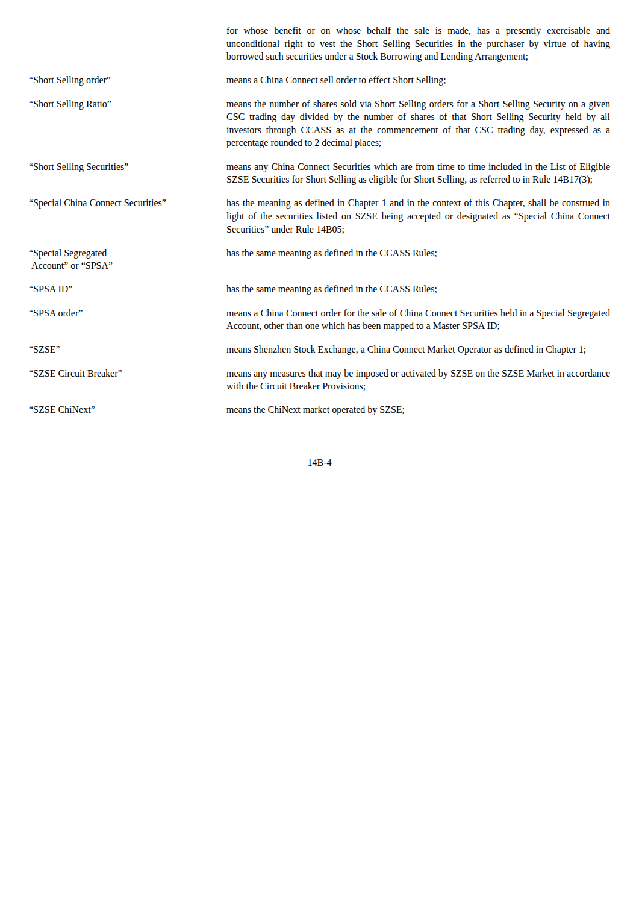| | for whose benefit or on whose behalf the sale is made, has a presently exercisable and unconditional right to vest the Short Selling Securities in the purchaser by virtue of having borrowed such securities under a Stock Borrowing and Lending Arrangement; |
| “Short Selling order” | means a China Connect sell order to effect Short Selling; |
| “Short Selling Ratio” | means the number of shares sold via Short Selling orders for a Short Selling Security on a given CSC trading day divided by the number of shares of that Short Selling Security held by all investors through CCASS as at the commencement of that CSC trading day, expressed as a percentage rounded to 2 decimal places; |
| “Short Selling Securities” | means any China Connect Securities which are from time to time included in the List of Eligible SZSE Securities for Short Selling as eligible for Short Selling, as referred to in Rule 14B17(3); |
| “Special China Connect Securities” | has the meaning as defined in Chapter 1 and in the context of this Chapter, shall be construed in light of the securities listed on SZSE being accepted or designated as “Special China Connect Securities” under Rule 14B05; |
| “Special Segregated Account” or “SPSA” | has the same meaning as defined in the CCASS Rules; |
| “SPSA ID” | has the same meaning as defined in the CCASS Rules; |
| “SPSA order” | means a China Connect order for the sale of China Connect Securities held in a Special Segregated Account, other than one which has been mapped to a Master SPSA ID; |
| “SZSE” | means Shenzhen Stock Exchange, a China Connect Market Operator as defined in Chapter 1; |
| “SZSE Circuit Breaker” | means any measures that may be imposed or activated by SZSE on the SZSE Market in accordance with the Circuit Breaker Provisions; |
| “SZSE ChiNext” | means the ChiNext market operated by SZSE; |
14B-4